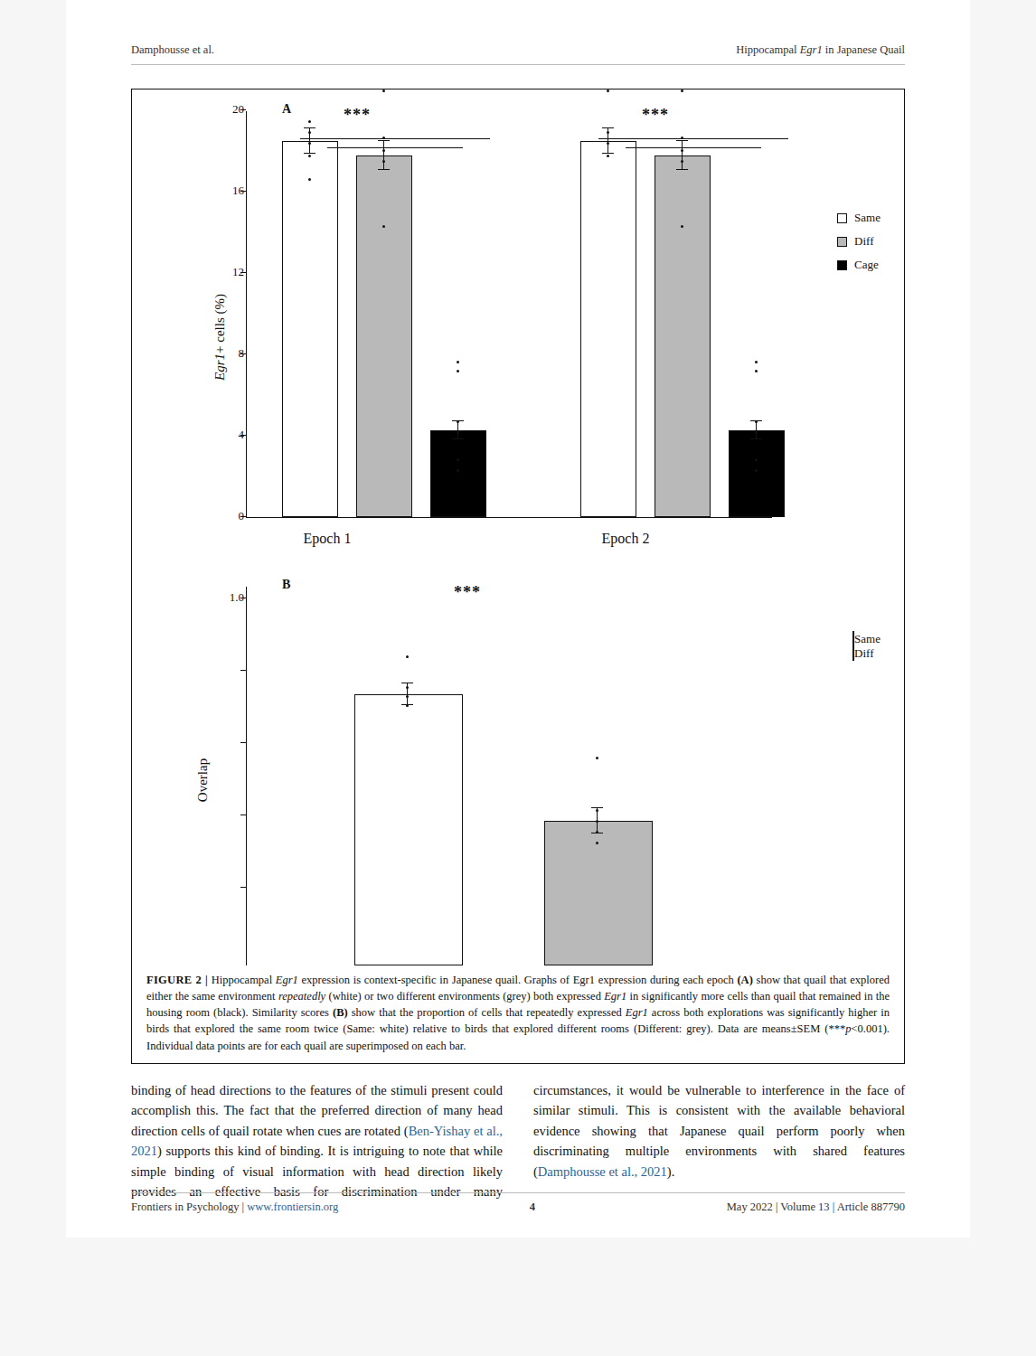Damphousse et al.
Hippocampal Egr1 in Japanese Quail
A
Egr1+ cells (%)
0
4
8
12
16
20
***
***
Epoch 1
Epoch 2
Same
Diff
Cage
B
Overlap
1.0
***
Same
Diff
FIGURE 2 | Hippocampal Egr1 expression is context-specific in Japanese quail. Graphs of Egr1 expression during each epoch (A) show that quail that explored either the same environment repeatedly (white) or two different environments (grey) both expressed Egr1 in significantly more cells than quail that remained in the housing room (black). Similarity scores (B) show that the proportion of cells that repeatedly expressed Egr1 across both explorations was significantly higher in birds that explored the same room twice (Same: white) relative to birds that explored different rooms (Different: grey). Data are means±SEM (***p<0.001). Individual data points are for each quail are superimposed on each bar.
binding of head directions to the features of the stimuli present could accomplish this. The fact that the preferred direction of many head direction cells of quail rotate when cues are rotated (Ben-Yishay et al., 2021) supports this kind of binding. It is intriguing to note that while simple binding of visual information with head direction likely provides an effective basis for discrimination under many circumstances, it would be vulnerable to interference in the face of similar stimuli. This is consistent with the available behavioral evidence showing that Japanese quail perform poorly when discriminating multiple environments with shared features (Damphousse et al., 2021).
Frontiers in Psychology | www.frontiersin.org
4
May 2022 | Volume 13 | Article 887790